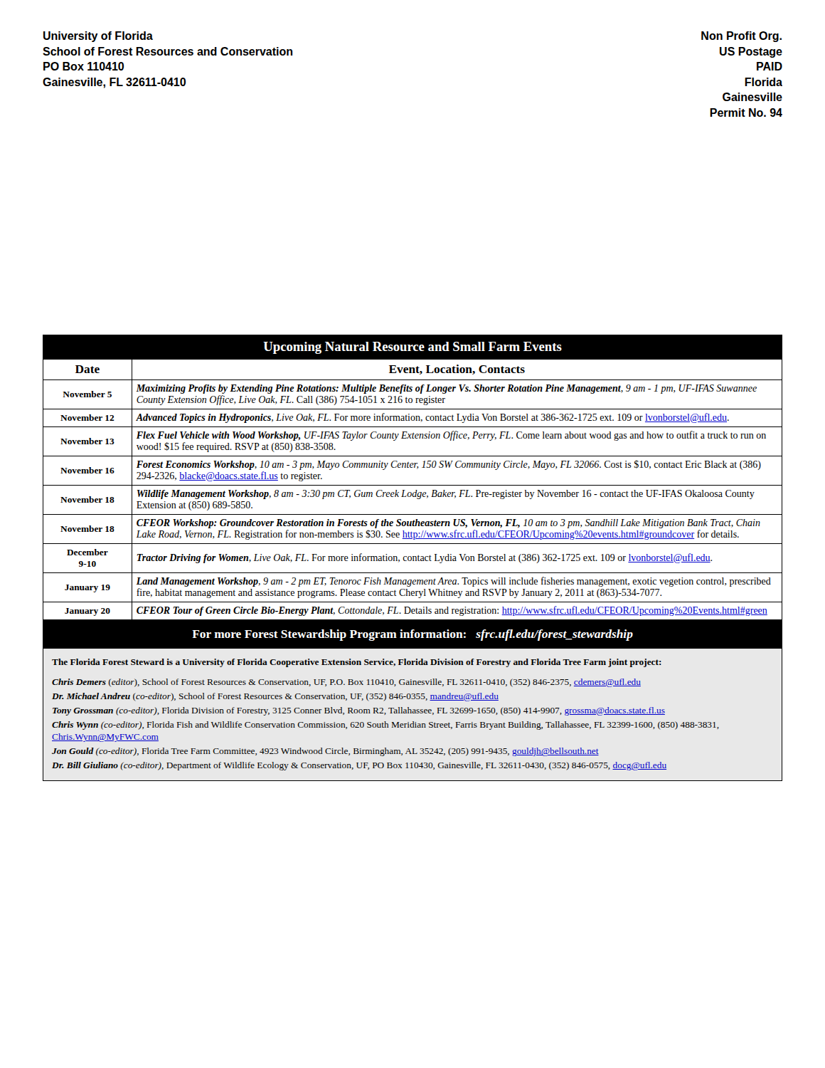University of Florida
School of Forest Resources and Conservation
PO Box 110410
Gainesville, FL 32611-0410
Non Profit Org.
US Postage
PAID
Florida
Gainesville
Permit No. 94
Upcoming Natural Resource and Small Farm Events
| Date | Event, Location, Contacts |
| --- | --- |
| November 5 | Maximizing Profits by Extending Pine Rotations: Multiple Benefits of Longer Vs. Shorter Rotation Pine Management , 9 am - 1 pm, UF-IFAS Suwannee County Extension Office, Live Oak, FL . Call (386) 754-1051 x 216 to register |
| November 12 | Advanced Topics in Hydroponics , Live Oak, FL . For more information, contact Lydia Von Borstel at 386-362-1725 ext. 109 or lvonborstel@ufl.edu . |
| November 13 | Flex Fuel Vehicle with Wood Workshop, UF-IFAS Taylor County Extension Office, Perry, FL . Come learn about wood gas and how to outfit a truck to run on wood! $15 fee required. RSVP at (850) 838-3508. |
| November 16 | Forest Economics Workshop , 10 am - 3 pm, Mayo Community Center, 150 SW Community Circle, Mayo, FL 32066 . Cost is $10, contact Eric Black at (386) 294-2326, blacke@doacs.state.fl.us to register. |
| November 18 | Wildlife Management Workshop , 8 am - 3:30 pm CT, Gum Creek Lodge, Baker, FL . Pre-register by November 16 - contact the UF-IFAS Okaloosa County Extension at (850) 689-5850. |
| November 18 | CFEOR Workshop: Groundcover Restoration in Forests of the Southeastern US, Vernon, FL, 10 am to 3 pm, Sandhill Lake Mitigation Bank Tract, Chain Lake Road, Vernon, FL. Registration for non-members is $30. See http://www.sfrc.ufl.edu/CFEOR/Upcoming%20events.html#groundcover for details. |
| December 9-10 | Tractor Driving for Women , Live Oak, FL . For more information, contact Lydia Von Borstel at (386) 362-1725 ext. 109 or lvonborstel@ufl.edu . |
| January 19 | Land Management Workshop , 9 am - 2 pm ET, Tenoroc Fish Management Area . Topics will include fisheries management, exotic vegetion control, prescribed fire, habitat management and assistance programs. Please contact Cheryl Whitney and RSVP by January 2, 2011 at (863)-534-7077. |
| January 20 | CFEOR Tour of Green Circle Bio-Energy Plant , Cottondale, FL . Details and registration: http://www.sfrc.ufl.edu/CFEOR/Upcoming%20Events.html#green |
For more Forest Stewardship Program information: sfrc.ufl.edu/forest_stewardship
The Florida Forest Steward is a University of Florida Cooperative Extension Service, Florida Division of Forestry and Florida Tree Farm joint project:
Chris Demers (editor), School of Forest Resources & Conservation, UF, P.O. Box 110410, Gainesville, FL 32611-0410, (352) 846-2375, cdemers@ufl.edu
Dr. Michael Andreu (co-editor), School of Forest Resources & Conservation, UF, (352) 846-0355, mandreu@ufl.edu
Tony Grossman (co-editor), Florida Division of Forestry, 3125 Conner Blvd, Room R2, Tallahassee, FL 32699-1650, (850) 414-9907, grossma@doacs.state.fl.us
Chris Wynn (co-editor), Florida Fish and Wildlife Conservation Commission, 620 South Meridian Street, Farris Bryant Building, Tallahassee, FL 32399-1600, (850) 488-3831, Chris.Wynn@MyFWC.com
Jon Gould (co-editor), Florida Tree Farm Committee, 4923 Windwood Circle, Birmingham, AL 35242, (205) 991-9435, gouldjh@bellsouth.net
Dr. Bill Giuliano (co-editor), Department of Wildlife Ecology & Conservation, UF, PO Box 110430, Gainesville, FL 32611-0430, (352) 846-0575, docg@ufl.edu